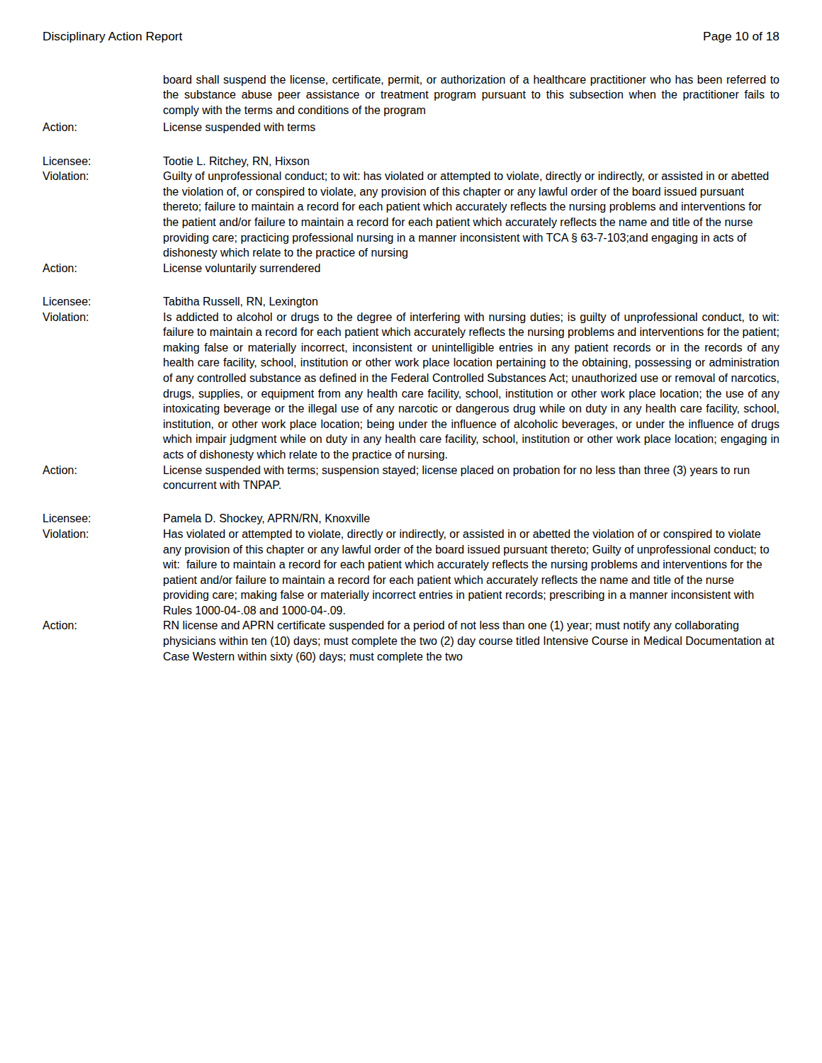Disciplinary Action Report Page 10 of 18
board shall suspend the license, certificate, permit, or authorization of a healthcare practitioner who has been referred to the substance abuse peer assistance or treatment program pursuant to this subsection when the practitioner fails to comply with the terms and conditions of the program
Action:
License suspended with terms
Licensee:
Tootie L. Ritchey, RN, Hixson
Violation:
Guilty of unprofessional conduct; to wit: has violated or attempted to violate, directly or indirectly, or assisted in or abetted the violation of, or conspired to violate, any provision of this chapter or any lawful order of the board issued pursuant thereto; failure to maintain a record for each patient which accurately reflects the nursing problems and interventions for the patient and/or failure to maintain a record for each patient which accurately reflects the name and title of the nurse providing care; practicing professional nursing in a manner inconsistent with TCA § 63-7-103;and engaging in acts of dishonesty which relate to the practice of nursing
Action:
License voluntarily surrendered
Licensee:
Tabitha Russell, RN, Lexington
Violation:
Is addicted to alcohol or drugs to the degree of interfering with nursing duties; is guilty of unprofessional conduct, to wit: failure to maintain a record for each patient which accurately reflects the nursing problems and interventions for the patient; making false or materially incorrect, inconsistent or unintelligible entries in any patient records or in the records of any health care facility, school, institution or other work place location pertaining to the obtaining, possessing or administration of any controlled substance as defined in the Federal Controlled Substances Act; unauthorized use or removal of narcotics, drugs, supplies, or equipment from any health care facility, school, institution or other work place location; the use of any intoxicating beverage or the illegal use of any narcotic or dangerous drug while on duty in any health care facility, school, institution, or other work place location; being under the influence of alcoholic beverages, or under the influence of drugs which impair judgment while on duty in any health care facility, school, institution or other work place location; engaging in acts of dishonesty which relate to the practice of nursing.
Action:
License suspended with terms; suspension stayed; license placed on probation for no less than three (3) years to run concurrent with TNPAP.
Licensee:
Pamela D. Shockey, APRN/RN, Knoxville
Violation:
Has violated or attempted to violate, directly or indirectly, or assisted in or abetted the violation of or conspired to violate any provision of this chapter or any lawful order of the board issued pursuant thereto; Guilty of unprofessional conduct; to wit: failure to maintain a record for each patient which accurately reflects the nursing problems and interventions for the patient and/or failure to maintain a record for each patient which accurately reflects the name and title of the nurse providing care; making false or materially incorrect entries in patient records; prescribing in a manner inconsistent with Rules 1000-04-.08 and 1000-04-.09.
Action:
RN license and APRN certificate suspended for a period of not less than one (1) year; must notify any collaborating physicians within ten (10) days; must complete the two (2) day course titled Intensive Course in Medical Documentation at Case Western within sixty (60) days; must complete the two